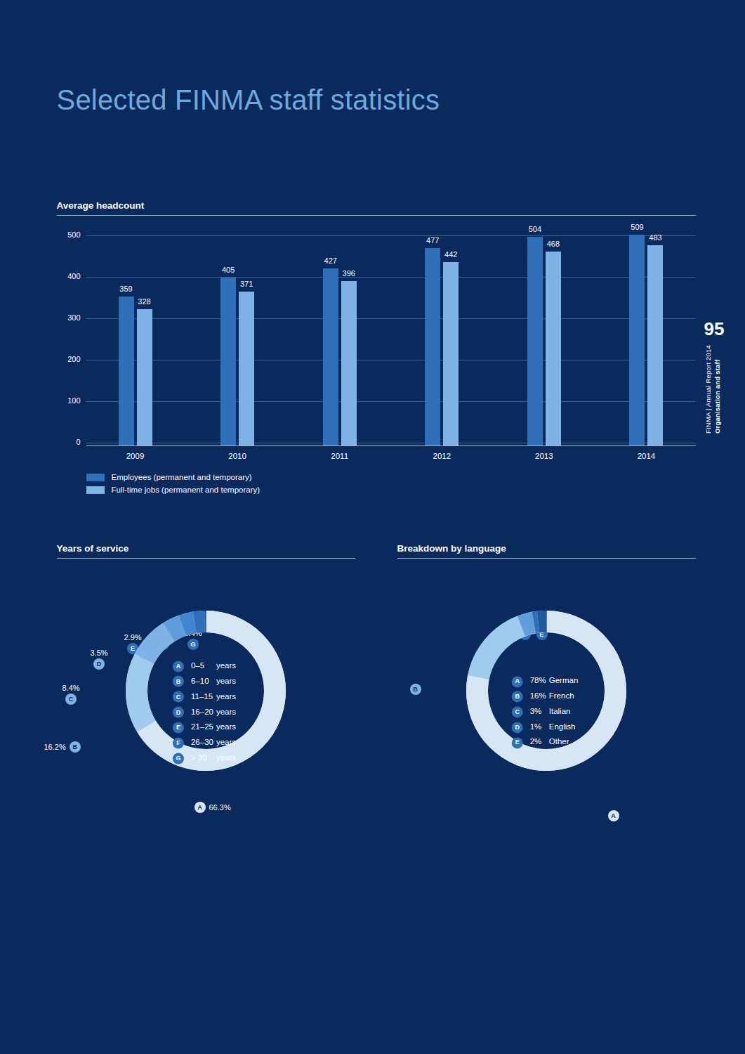Selected FINMA staff statistics
95
FINMA | Annual Report 2014
Organisation and staff
Average headcount
500
400
300
200
100
0
359
328
405
371
427
396
477
442
504
468
509
483
200920102011201220132014
Employees (permanent and temporary)
Full-time jobs (permanent and temporary)
Years of service
8.4% C
3.5% D
2.9% E
2.3% F
0.4% G
16.2% B
A 66.3%
| A | 0–5 | years |
| B | 6–10 | years |
| C | 11–15 | years |
| D | 16–20 | years |
| E | 21–25 | years |
| F | 26–30 | years |
| G | > 30 | years |
Breakdown by language
B
CDE
A
| A | 78% | German |
| B | 16% | French |
| C | 3% | Italian |
| D | 1% | English |
| E | 2% | Other |